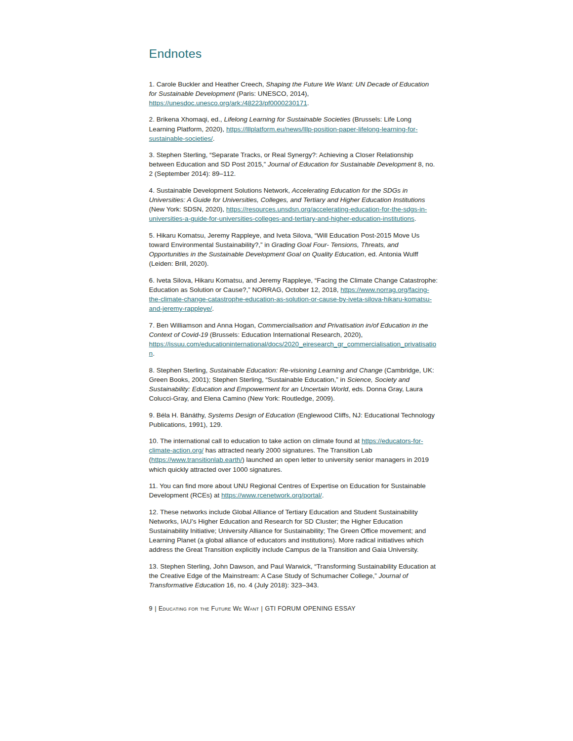Endnotes
Carole Buckler and Heather Creech, Shaping the Future We Want: UN Decade of Education for Sustainable Development (Paris: UNESCO, 2014), https://unesdoc.unesco.org/ark:/48223/pf0000230171.
Brikena Xhomaqi, ed., Lifelong Learning for Sustainable Societies (Brussels: Life Long Learning Platform, 2020), https://lllplatform.eu/news/lllp-position-paper-lifelong-learning-for-sustainable-societies/.
Stephen Sterling, “Separate Tracks, or Real Synergy?: Achieving a Closer Relationship between Education and SD Post 2015,” Journal of Education for Sustainable Development 8, no. 2 (September 2014): 89–112.
Sustainable Development Solutions Network, Accelerating Education for the SDGs in Universities: A Guide for Universities, Colleges, and Tertiary and Higher Education Institutions (New York: SDSN, 2020), https://resources.unsdsn.org/accelerating-education-for-the-sdgs-in-universities-a-guide-for-universities-colleges-and-tertiary-and-higher-education-institutions.
Hikaru Komatsu, Jeremy Rappleye, and Iveta Silova, “Will Education Post-2015 Move Us toward Environmental Sustainability?,” in Grading Goal Four- Tensions, Threats, and Opportunities in the Sustainable Development Goal on Quality Education, ed. Antonia Wulff (Leiden: Brill, 2020).
Iveta Silova, Hikaru Komatsu, and Jeremy Rappleye, “Facing the Climate Change Catastrophe: Education as Solution or Cause?,” NORRAG, October 12, 2018, https://www.norrag.org/facing-the-climate-change-catastrophe-education-as-solution-or-cause-by-iveta-silova-hikaru-komatsu-and-jeremy-rappleye/.
Ben Williamson and Anna Hogan, Commercialisation and Privatisation in/of Education in the Context of Covid-19 (Brussels: Education International Research, 2020), https://issuu.com/educationinternational/docs/2020_eiresearch_gr_commercialisation_privatisation.
Stephen Sterling, Sustainable Education: Re-visioning Learning and Change (Cambridge, UK: Green Books, 2001); Stephen Sterling, “Sustainable Education,” in Science, Society and Sustainability: Education and Empowerment for an Uncertain World, eds. Donna Gray, Laura Colucci-Gray, and Elena Camino (New York: Routledge, 2009).
Béla H. Bánáthy, Systems Design of Education (Englewood Cliffs, NJ: Educational Technology Publications, 1991), 129.
The international call to education to take action on climate found at https://educators-for-climate-action.org/ has attracted nearly 2000 signatures. The Transition Lab (https://www.transitionlab.earth/) launched an open letter to university senior managers in 2019 which quickly attracted over 1000 signatures.
You can find more about UNU Regional Centres of Expertise on Education for Sustainable Development (RCEs) at https://www.rcenetwork.org/portal/.
These networks include Global Alliance of Tertiary Education and Student Sustainability Networks, IAU’s Higher Education and Research for SD Cluster; the Higher Education Sustainability Initiative; University Alliance for Sustainability; The Green Office movement; and Learning Planet (a global alliance of educators and institutions). More radical initiatives which address the Great Transition explicitly include Campus de la Transition and Gaia University.
Stephen Sterling, John Dawson, and Paul Warwick, “Transforming Sustainability Education at the Creative Edge of the Mainstream: A Case Study of Schumacher College,” Journal of Transformative Education 16, no. 4 (July 2018): 323–343.
9|Educating for the Future We Want|GTI FORUM OPENING ESSAY